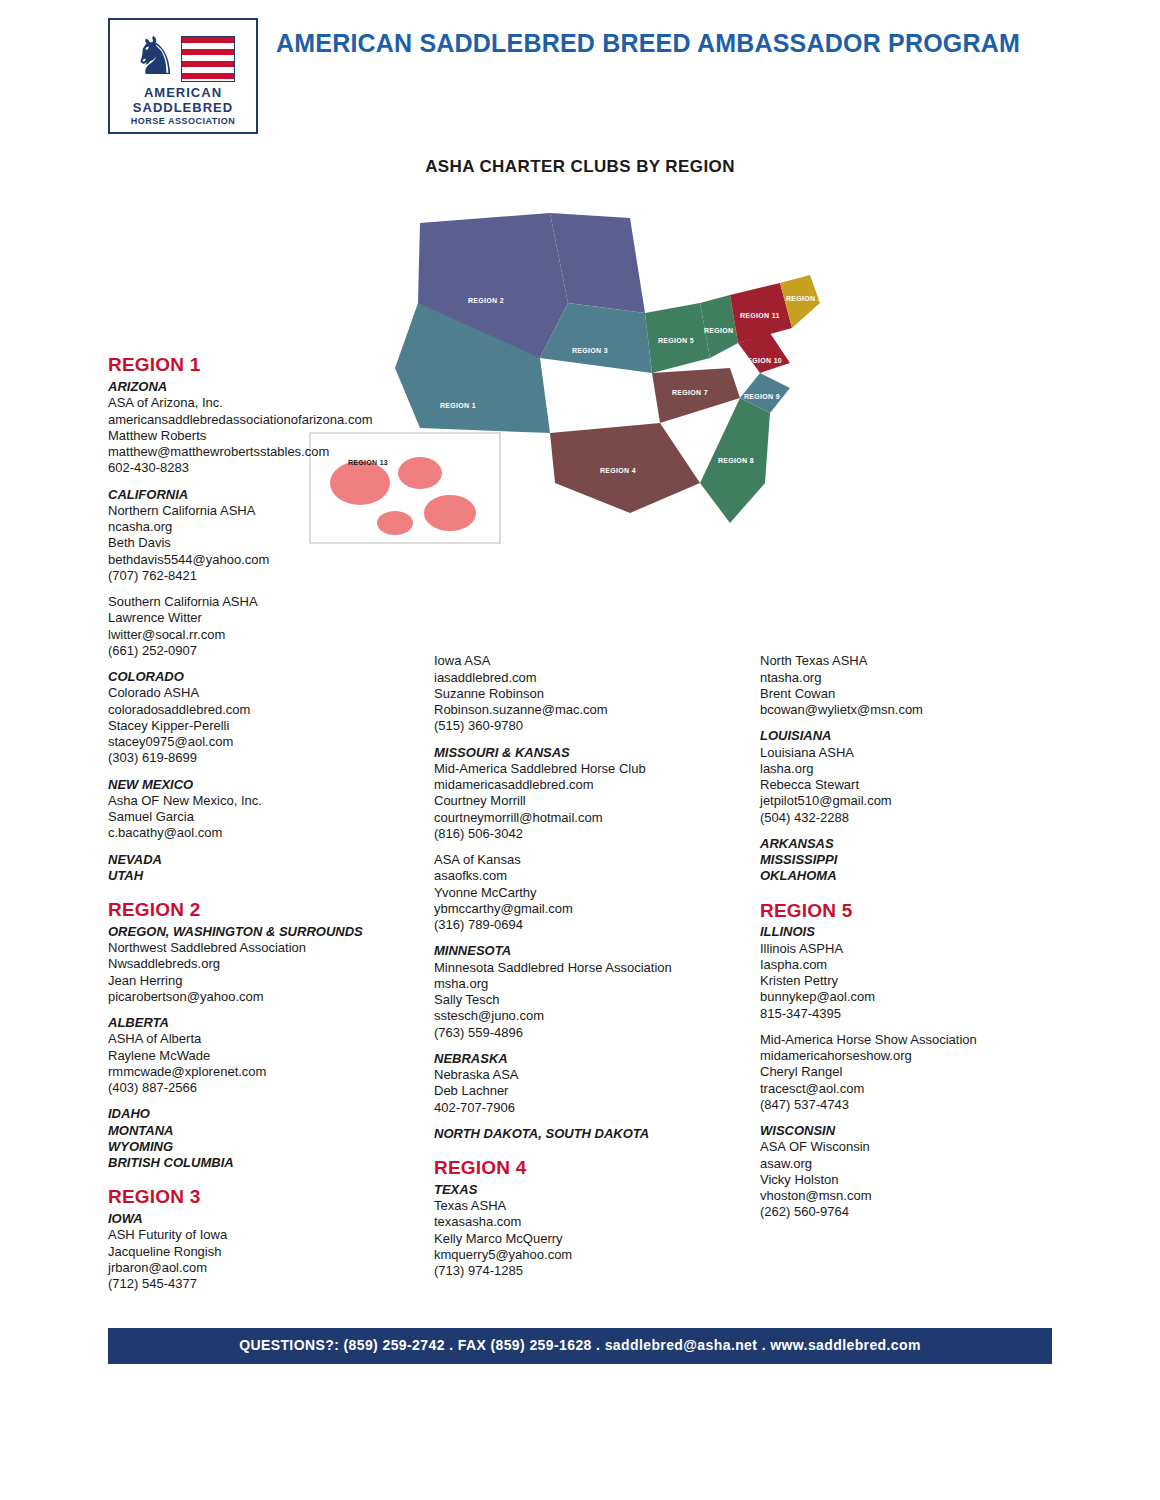♞
AMERICAN SADDLEBRED HORSE ASSOCIATION
AMERICAN SADDLEBRED BREED AMBASSADOR PROGRAM
ASHA CHARTER CLUBS BY REGION
REGION 2 REGION 3 REGION 1 REGION 4 REGION 5 REGION 6 REGION 7 REGION 8 REGION 9 REGION 10 REGION 11 REGION 12 REGION 13
REGION 1
ARIZONA
ASA of Arizona, Inc.
americansaddlebredassociationofarizona.com
Matthew Roberts
matthew@matthewrobertsstables.com
602-430-8283
CALIFORNIA
Northern California ASHA
ncasha.org
Beth Davis
bethdavis5544@yahoo.com
(707) 762-8421
Southern California ASHA
Lawrence Witter
lwitter@socal.rr.com
(661) 252-0907
COLORADO
Colorado ASHA
coloradosaddlebred.com
Stacey Kipper-Perelli
stacey0975@aol.com
(303) 619-8699
NEW MEXICO
Asha OF New Mexico, Inc.
Samuel Garcia
c.bacathy@aol.com
NEVADA
UTAH
REGION 2
OREGON, WASHINGTON & SURROUNDS
Northwest Saddlebred Association
Nwsaddlebreds.org
Jean Herring
picarobertson@yahoo.com
ALBERTA
ASHA of Alberta
Raylene McWade
rmmcwade@xplorenet.com
(403) 887-2566
IDAHO
MONTANA
WYOMING
BRITISH COLUMBIA
REGION 3
IOWA
ASH Futurity of Iowa
Jacqueline Rongish
jrbaron@aol.com
(712) 545-4377
Iowa ASA
iasaddlebred.com
Suzanne Robinson
Robinson.suzanne@mac.com
(515) 360-9780
MISSOURI & KANSAS
Mid-America Saddlebred Horse Club
midamericasaddlebred.com
Courtney Morrill
courtneymorrill@hotmail.com
(816) 506-3042
ASA of Kansas
asaofks.com
Yvonne McCarthy
ybmccarthy@gmail.com
(316) 789-0694
MINNESOTA
Minnesota Saddlebred Horse Association
msha.org
Sally Tesch
sstesch@juno.com
(763) 559-4896
NEBRASKA
Nebraska ASA
Deb Lachner
402-707-7906
NORTH DAKOTA, SOUTH DAKOTA
REGION 4
TEXAS
Texas ASHA
texasasha.com
Kelly Marco McQuerry
kmquerry5@yahoo.com
(713) 974-1285
North Texas ASHA
ntasha.org
Brent Cowan
bcowan@wylietx@msn.com
LOUISIANA
Louisiana ASHA
lasha.org
Rebecca Stewart
jetpilot510@gmail.com
(504) 432-2288
ARKANSAS
MISSISSIPPI
OKLAHOMA
REGION 5
ILLINOIS
Illinois ASPHA
Iaspha.com
Kristen Pettry
bunnykep@aol.com
815-347-4395
Mid-America Horse Show Association
midamericahorseshow.org
Cheryl Rangel
tracesct@aol.com
(847) 537-4743
WISCONSIN
ASA OF Wisconsin
asaw.org
Vicky Holston
vhoston@msn.com
(262) 560-9764
QUESTIONS?: (859) 259-2742 . FAX (859) 259-1628 . saddlebred@asha.net . www.saddlebred.com